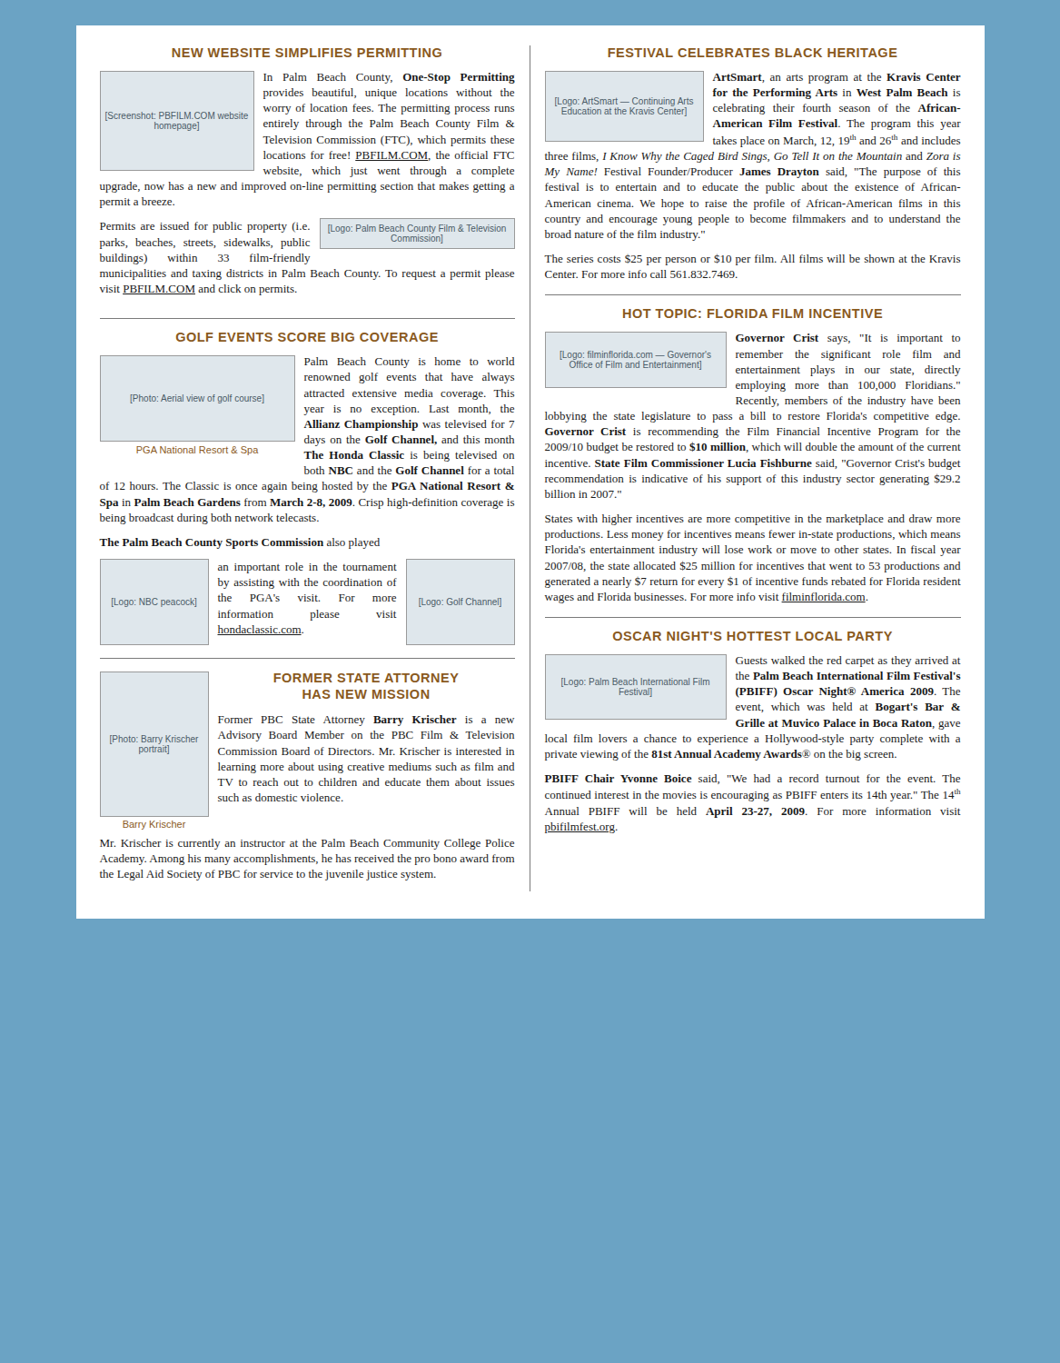New Website Simplifies Permitting
[Screenshot: PBFILM.COM website homepage]
In Palm Beach County, One-Stop Permitting provides beautiful, unique locations without the worry of location fees. The permitting process runs entirely through the Palm Beach County Film & Television Commission (FTC), which permits these locations for free! PBFILM.COM, the official FTC website, which just went through a complete upgrade, now has a new and improved on-line permitting section that makes getting a permit a breeze.
[Logo: Palm Beach County Film & Television Commission]
Permits are issued for public property (i.e. parks, beaches, streets, sidewalks, public buildings) within 33 film-friendly municipalities and taxing districts in Palm Beach County. To request a permit please visit PBFILM.COM and click on permits.
Golf Events Score Big Coverage
[Photo: Aerial view of golf course]
PGA National Resort & Spa
Palm Beach County is home to world renowned golf events that have always attracted extensive media coverage. This year is no exception. Last month, the Allianz Championship was televised for 7 days on the Golf Channel, and this month The Honda Classic is being televised on both NBC and the Golf Channel for a total of 12 hours. The Classic is once again being hosted by the PGA National Resort & Spa in Palm Beach Gardens from March 2-8, 2009. Crisp high-definition coverage is being broadcast during both network telecasts.
The Palm Beach County Sports Commission also played
[Logo: NBC peacock]
an important role in the tournament by assisting with the coordination of the PGA's visit. For more information please visit hondaclassic.com.
[Logo: Golf Channel]
[Photo: Barry Krischer portrait]
Former State Attorney
Has New Mission
Former PBC State Attorney Barry Krischer is a new Advisory Board Member on the PBC Film & Television Commission Board of Directors. Mr. Krischer is interested in learning more about using creative mediums such as film and TV to reach out to children and educate them about issues such as domestic violence.
Barry Krischer
Mr. Krischer is currently an instructor at the Palm Beach Community College Police Academy. Among his many accomplishments, he has received the pro bono award from the Legal Aid Society of PBC for service to the juvenile justice system.
Festival Celebrates Black Heritage
[Logo: ArtSmart — Continuing Arts Education at the Kravis Center]
ArtSmart, an arts program at the Kravis Center for the Performing Arts in West Palm Beach is celebrating their fourth season of the African-American Film Festival. The program this year takes place on March, 12, 19th and 26th and includes three films, I Know Why the Caged Bird Sings, Go Tell It on the Mountain and Zora is My Name! Festival Founder/Producer James Drayton said, "The purpose of this festival is to entertain and to educate the public about the existence of African-American cinema. We hope to raise the profile of African-American films in this country and encourage young people to become filmmakers and to understand the broad nature of the film industry."
The series costs $25 per person or $10 per film. All films will be shown at the Kravis Center. For more info call 561.832.7469.
Hot Topic: Florida Film Incentive
[Logo: filminflorida.com — Governor's Office of Film and Entertainment]
Governor Crist says, "It is important to remember the significant role film and entertainment plays in our state, directly employing more than 100,000 Floridians." Recently, members of the industry have been lobbying the state legislature to pass a bill to restore Florida's competitive edge. Governor Crist is recommending the Film Financial Incentive Program for the 2009/10 budget be restored to $10 million, which will double the amount of the current incentive. State Film Commissioner Lucia Fishburne said, "Governor Crist's budget recommendation is indicative of his support of this industry sector generating $29.2 billion in 2007."
States with higher incentives are more competitive in the marketplace and draw more productions. Less money for incentives means fewer in-state productions, which means Florida's entertainment industry will lose work or move to other states. In fiscal year 2007/08, the state allocated $25 million for incentives that went to 53 productions and generated a nearly $7 return for every $1 of incentive funds rebated for Florida resident wages and Florida businesses. For more info visit filminflorida.com.
Oscar Night's Hottest Local Party
[Logo: Palm Beach International Film Festival]
Guests walked the red carpet as they arrived at the Palm Beach International Film Festival's (PBIFF) Oscar Night® America 2009. The event, which was held at Bogart's Bar & Grille at Muvico Palace in Boca Raton, gave local film lovers a chance to experience a Hollywood-style party complete with a private viewing of the 81st Annual Academy Awards® on the big screen.
PBIFF Chair Yvonne Boice said, "We had a record turnout for the event. The continued interest in the movies is encouraging as PBIFF enters its 14th year." The 14th Annual PBIFF will be held April 23-27, 2009. For more information visit pbifilmfest.org.